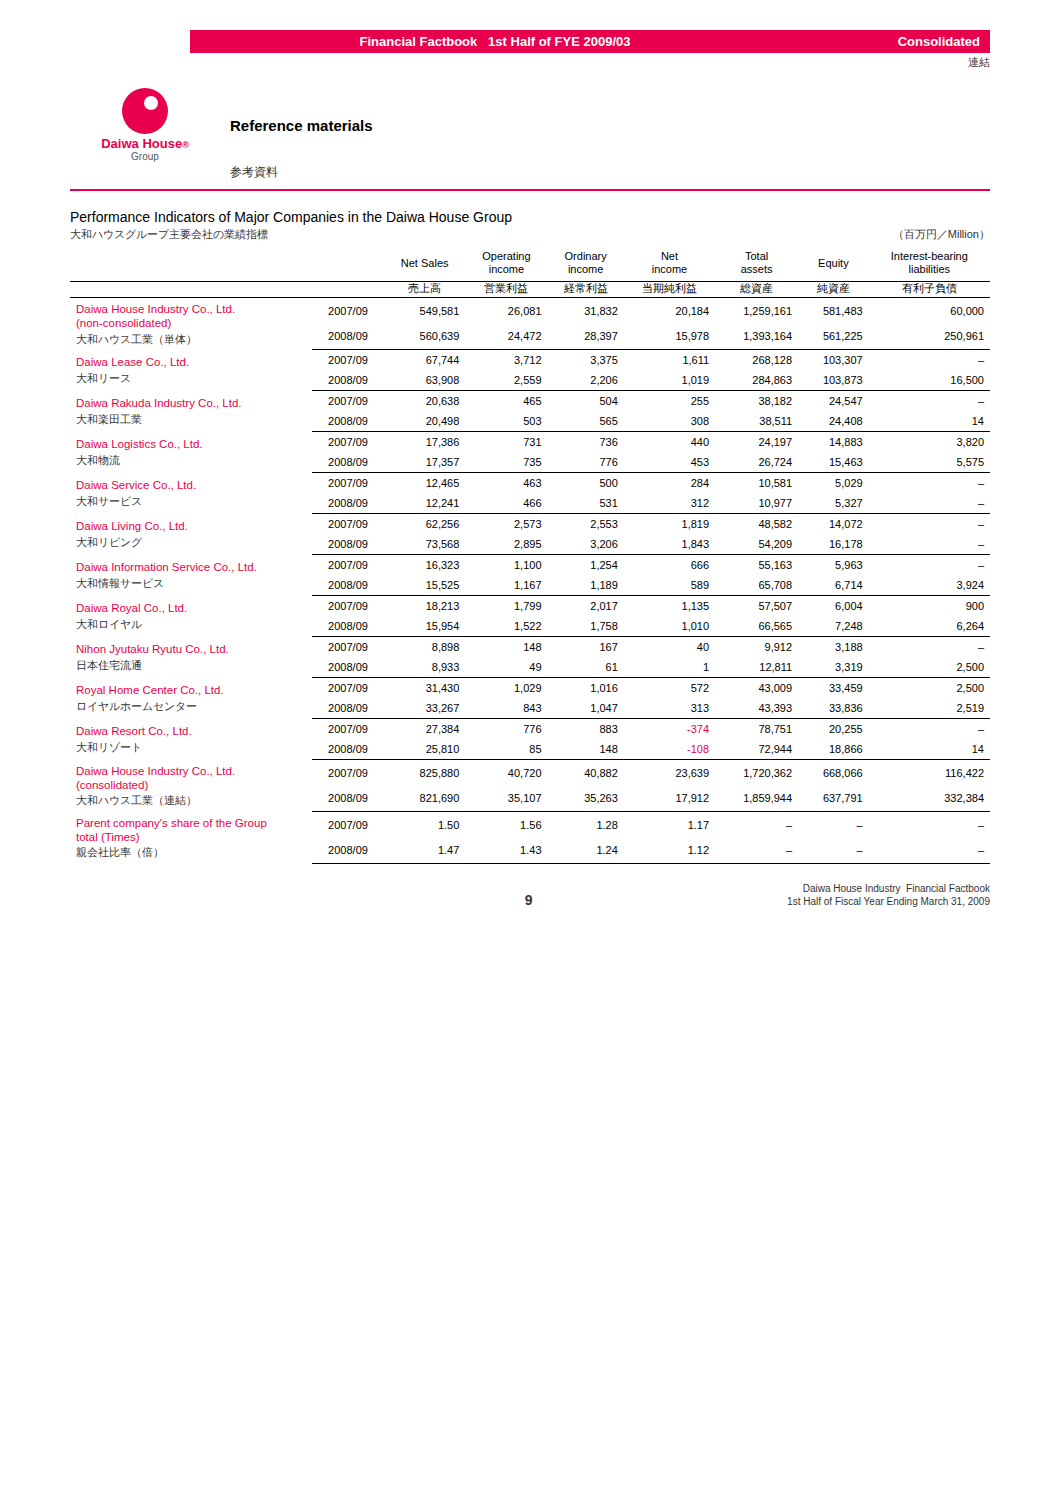Financial Factbook 1st Half of FYE 2009/03
Consolidated
連結
Daiwa House®
Group
Reference materials
参考資料
Performance Indicators of Major Companies in the Daiwa House Group
大和ハウスグループ主要会社の業績指標 （百万円／Million）
| | | Net Sales | Operating income | Ordinary income | Net income | Total assets | Equity | Interest-bearing liabilities |
| --- | --- | --- | --- | --- | --- | --- | --- | --- |
| | | 売上高 | 営業利益 | 経常利益 | 当期純利益 | 総資産 | 純資産 | 有利子負債 |
| Daiwa House Industry Co., Ltd. (non-consolidated) 大和ハウス工業（単体） | 2007/09 | 549,581 | 26,081 | 31,832 | 20,184 | 1,259,161 | 581,483 | 60,000 |
| 2008/09 | 560,639 | 24,472 | 28,397 | 15,978 | 1,393,164 | 561,225 | 250,961 |
| Daiwa Lease Co., Ltd. 大和リース | 2007/09 | 67,744 | 3,712 | 3,375 | 1,611 | 268,128 | 103,307 | – |
| 2008/09 | 63,908 | 2,559 | 2,206 | 1,019 | 284,863 | 103,873 | 16,500 |
| Daiwa Rakuda Industry Co., Ltd. 大和楽田工業 | 2007/09 | 20,638 | 465 | 504 | 255 | 38,182 | 24,547 | – |
| 2008/09 | 20,498 | 503 | 565 | 308 | 38,511 | 24,408 | 14 |
| Daiwa Logistics Co., Ltd. 大和物流 | 2007/09 | 17,386 | 731 | 736 | 440 | 24,197 | 14,883 | 3,820 |
| 2008/09 | 17,357 | 735 | 776 | 453 | 26,724 | 15,463 | 5,575 |
| Daiwa Service Co., Ltd. 大和サービス | 2007/09 | 12,465 | 463 | 500 | 284 | 10,581 | 5,029 | – |
| 2008/09 | 12,241 | 466 | 531 | 312 | 10,977 | 5,327 | – |
| Daiwa Living Co., Ltd. 大和リビング | 2007/09 | 62,256 | 2,573 | 2,553 | 1,819 | 48,582 | 14,072 | – |
| 2008/09 | 73,568 | 2,895 | 3,206 | 1,843 | 54,209 | 16,178 | – |
| Daiwa Information Service Co., Ltd. 大和情報サービス | 2007/09 | 16,323 | 1,100 | 1,254 | 666 | 55,163 | 5,963 | – |
| 2008/09 | 15,525 | 1,167 | 1,189 | 589 | 65,708 | 6,714 | 3,924 |
| Daiwa Royal Co., Ltd. 大和ロイヤル | 2007/09 | 18,213 | 1,799 | 2,017 | 1,135 | 57,507 | 6,004 | 900 |
| 2008/09 | 15,954 | 1,522 | 1,758 | 1,010 | 66,565 | 7,248 | 6,264 |
| Nihon Jyutaku Ryutu Co., Ltd. 日本住宅流通 | 2007/09 | 8,898 | 148 | 167 | 40 | 9,912 | 3,188 | – |
| 2008/09 | 8,933 | 49 | 61 | 1 | 12,811 | 3,319 | 2,500 |
| Royal Home Center Co., Ltd. ロイヤルホームセンター | 2007/09 | 31,430 | 1,029 | 1,016 | 572 | 43,009 | 33,459 | 2,500 |
| 2008/09 | 33,267 | 843 | 1,047 | 313 | 43,393 | 33,836 | 2,519 |
| Daiwa Resort Co., Ltd. 大和リゾート | 2007/09 | 27,384 | 776 | 883 | -374 | 78,751 | 20,255 | – |
| 2008/09 | 25,810 | 85 | 148 | -108 | 72,944 | 18,866 | 14 |
| Daiwa House Industry Co., Ltd. (consolidated) 大和ハウス工業（連結） | 2007/09 | 825,880 | 40,720 | 40,882 | 23,639 | 1,720,362 | 668,066 | 116,422 |
| 2008/09 | 821,690 | 35,107 | 35,263 | 17,912 | 1,859,944 | 637,791 | 332,384 |
| Parent company's share of the Group total (Times) 親会社比率（倍） | 2007/09 | 1.50 | 1.56 | 1.28 | 1.17 | – | – | – |
| 2008/09 | 1.47 | 1.43 | 1.24 | 1.12 | – | – | – |
9
Daiwa House Industry Financial Factbook
1st Half of Fiscal Year Ending March 31, 2009